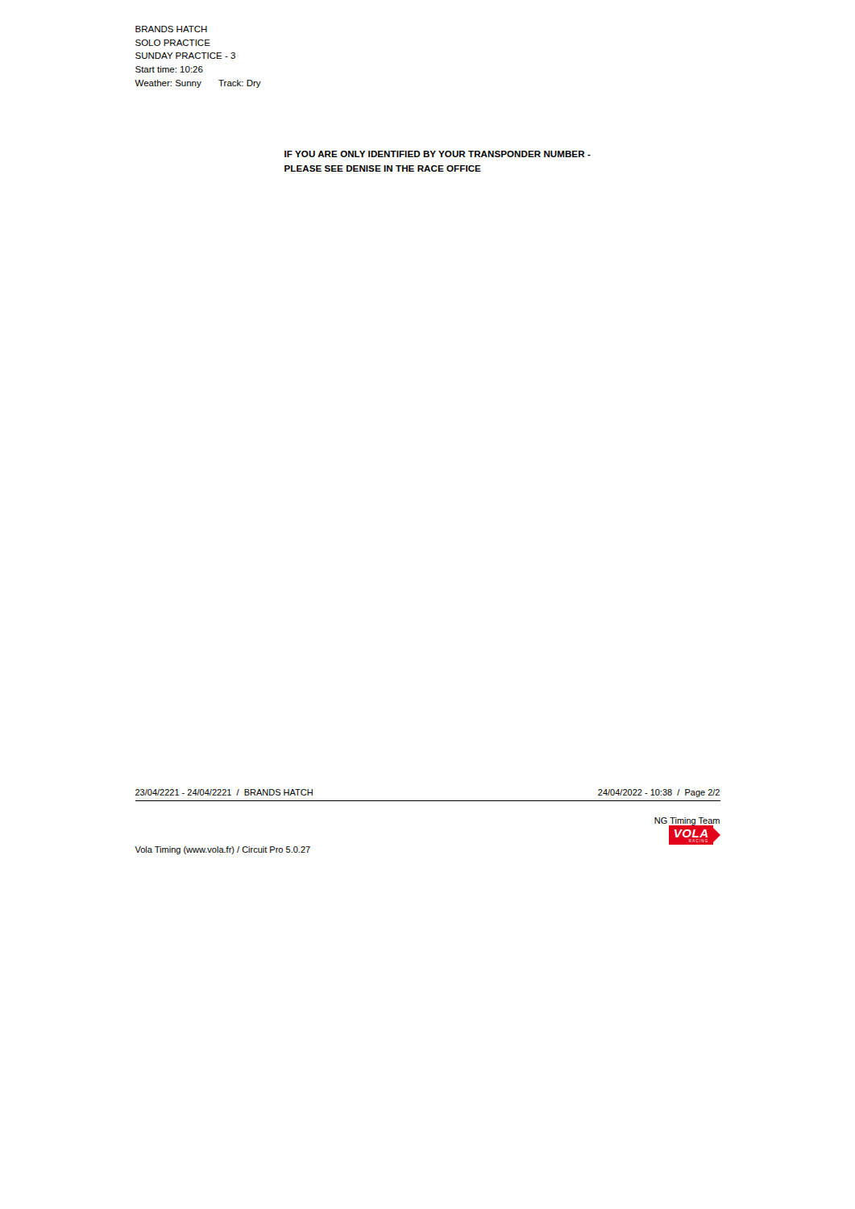BRANDS HATCH
SOLO PRACTICE
SUNDAY PRACTICE - 3
Start time: 10:26
Weather: Sunny Track: Dry
IF YOU ARE ONLY IDENTIFIED BY YOUR TRANSPONDER NUMBER -
PLEASE SEE DENISE IN THE RACE OFFICE
23/04/2221 - 24/04/2221 / BRANDS HATCH
24/04/2022 - 10:38 / Page 2/2
Vola Timing (www.vola.fr) / Circuit Pro 5.0.27
NG Timing Team VOLARACING